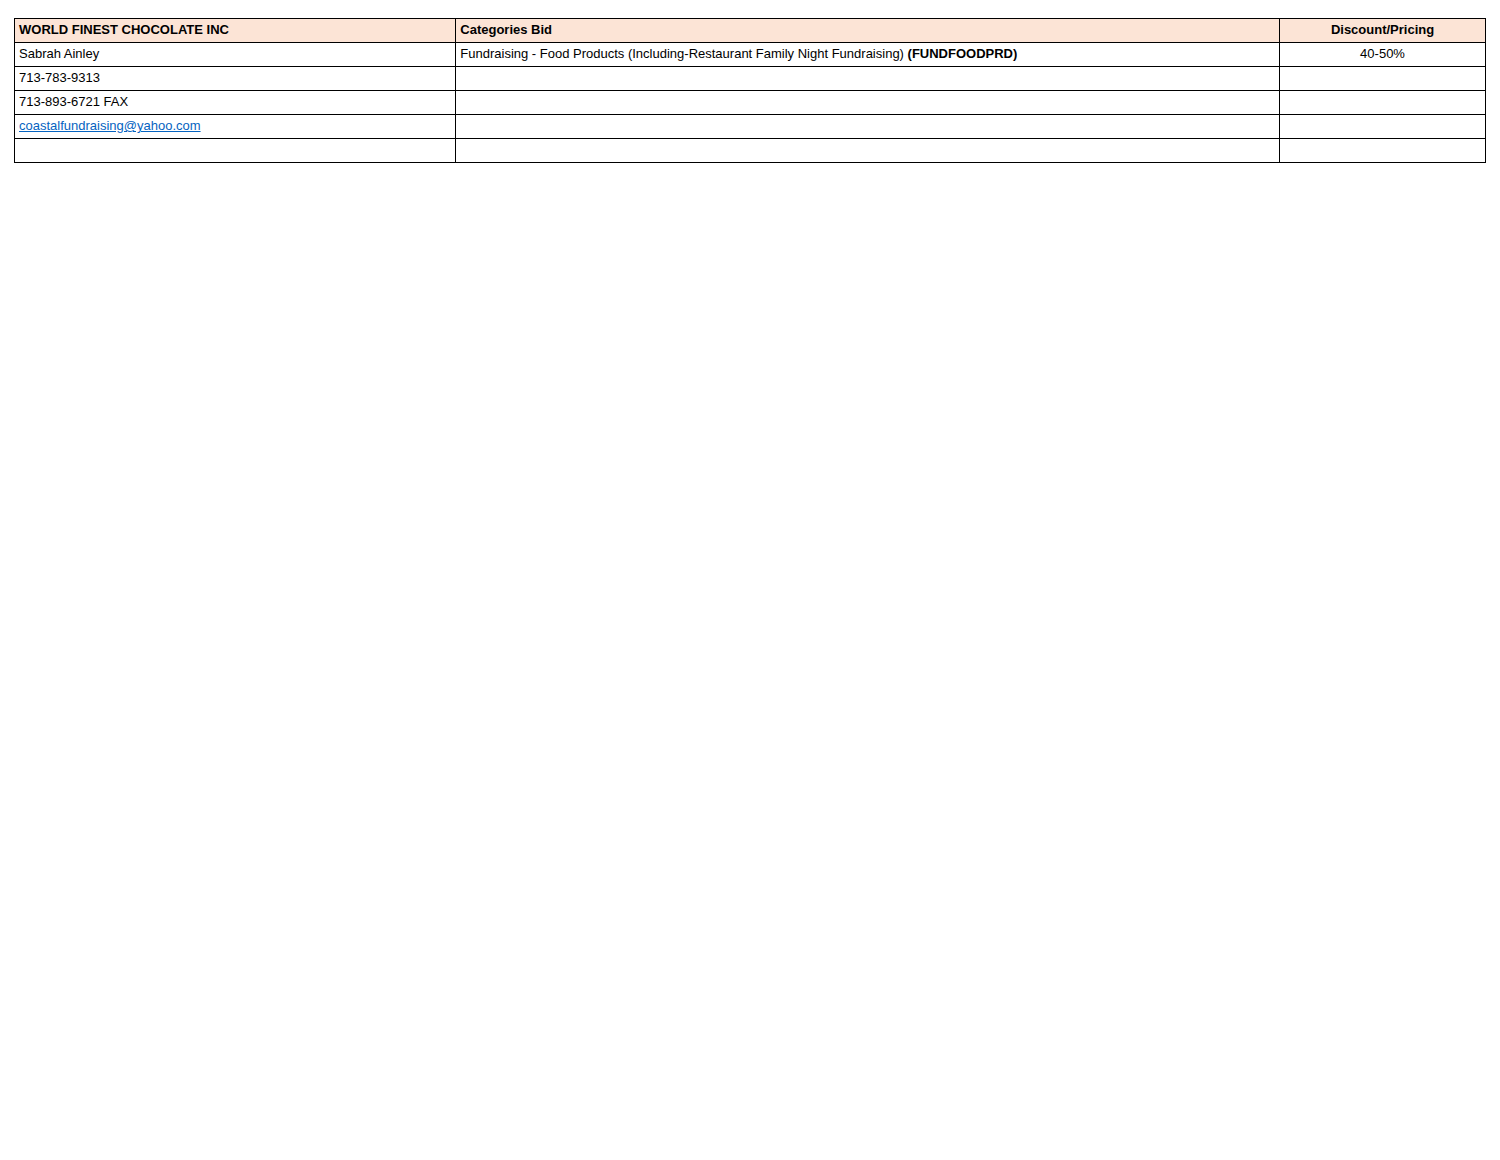| WORLD FINEST CHOCOLATE INC | Categories Bid | Discount/Pricing |
| --- | --- | --- |
| Sabrah Ainley | Fundraising - Food Products (Including-Restaurant Family Night Fundraising) (FUNDFOODPRD) | 40-50% |
| 713-783-9313 | | |
| 713-893-6721 FAX | | |
| coastalfundraising@yahoo.com | | |